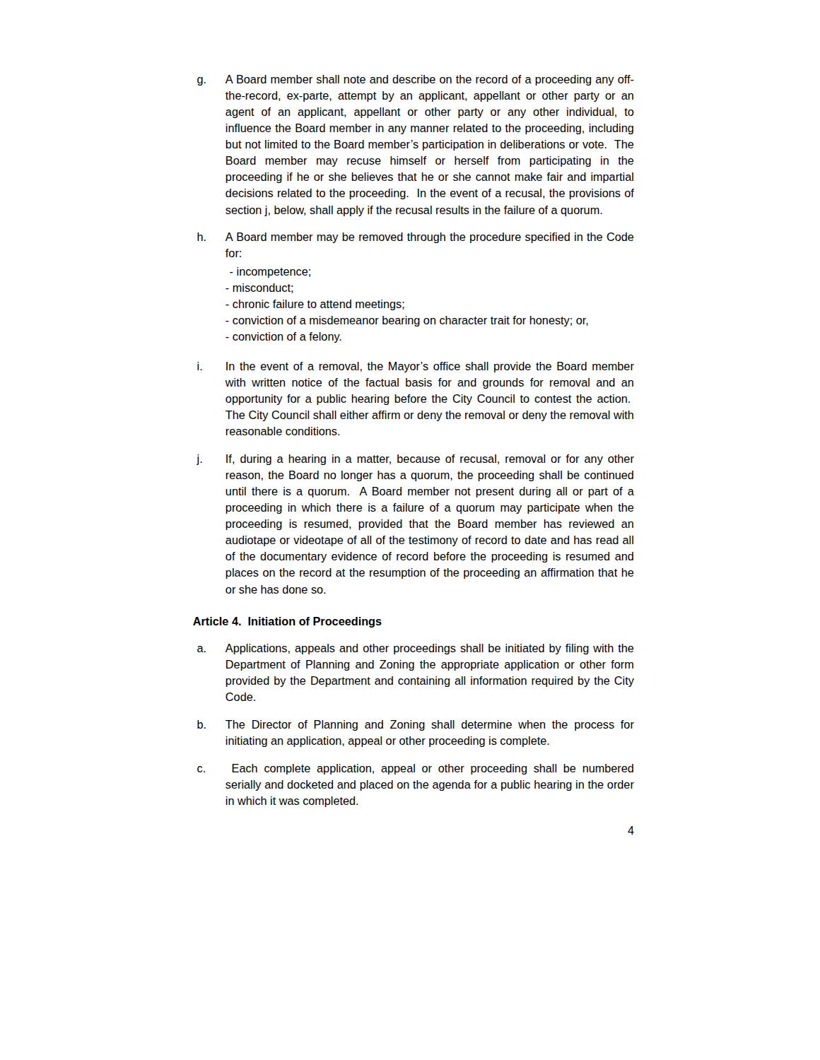g.
A Board member shall note and describe on the record of a proceeding any off-the-record, ex-parte, attempt by an applicant, appellant or other party or an agent of an applicant, appellant or other party or any other individual, to influence the Board member in any manner related to the proceeding, including but not limited to the Board member’s participation in deliberations or vote. The Board member may recuse himself or herself from participating in the proceeding if he or she believes that he or she cannot make fair and impartial decisions related to the proceeding. In the event of a recusal, the provisions of section j, below, shall apply if the recusal results in the failure of a quorum.
h.
A Board member may be removed through the procedure specified in the Code for:
- incompetence;
- misconduct;
- chronic failure to attend meetings;
- conviction of a misdemeanor bearing on character trait for honesty; or,
- conviction of a felony.
i.
In the event of a removal, the Mayor’s office shall provide the Board member with written notice of the factual basis for and grounds for removal and an opportunity for a public hearing before the City Council to contest the action. The City Council shall either affirm or deny the removal or deny the removal with reasonable conditions.
j.
If, during a hearing in a matter, because of recusal, removal or for any other reason, the Board no longer has a quorum, the proceeding shall be continued until there is a quorum. A Board member not present during all or part of a proceeding in which there is a failure of a quorum may participate when the proceeding is resumed, provided that the Board member has reviewed an audiotape or videotape of all of the testimony of record to date and has read all of the documentary evidence of record before the proceeding is resumed and places on the record at the resumption of the proceeding an affirmation that he or she has done so.
Article 4. Initiation of Proceedings
a.
Applications, appeals and other proceedings shall be initiated by filing with the Department of Planning and Zoning the appropriate application or other form provided by the Department and containing all information required by the City Code.
b.
The Director of Planning and Zoning shall determine when the process for initiating an application, appeal or other proceeding is complete.
c.
Each complete application, appeal or other proceeding shall be numbered serially and docketed and placed on the agenda for a public hearing in the order in which it was completed.
4